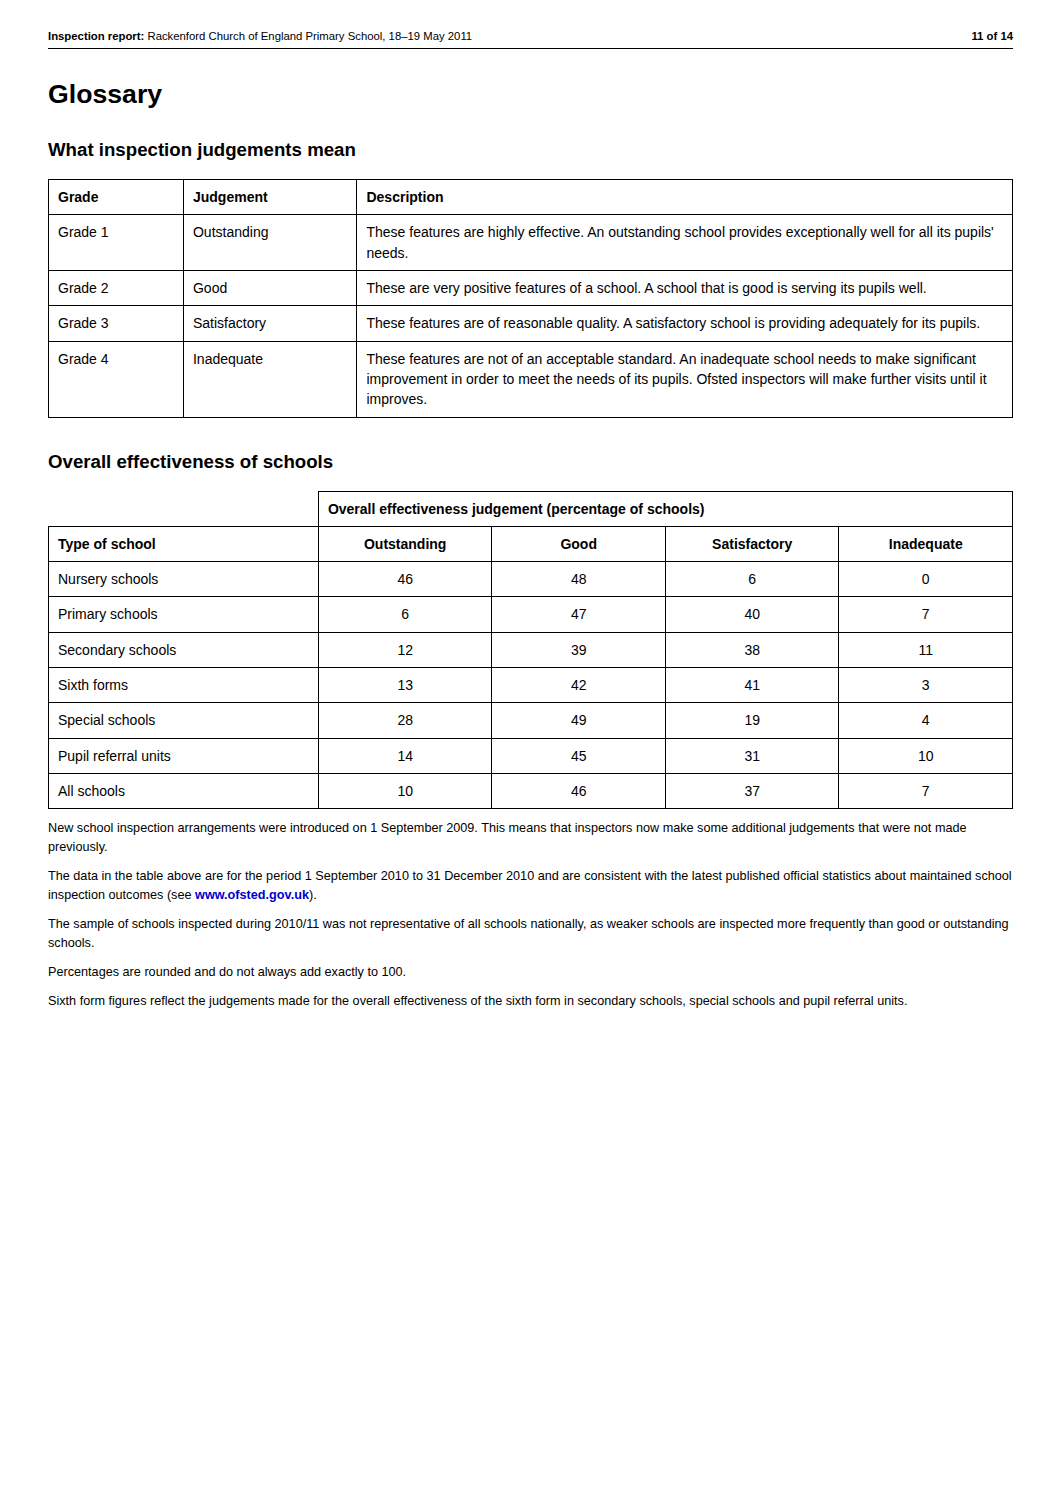Inspection report: Rackenford Church of England Primary School, 18–19 May 2011 11 of 14
Glossary
What inspection judgements mean
| Grade | Judgement | Description |
| --- | --- | --- |
| Grade 1 | Outstanding | These features are highly effective. An outstanding school provides exceptionally well for all its pupils' needs. |
| Grade 2 | Good | These are very positive features of a school. A school that is good is serving its pupils well. |
| Grade 3 | Satisfactory | These features are of reasonable quality. A satisfactory school is providing adequately for its pupils. |
| Grade 4 | Inadequate | These features are not of an acceptable standard. An inadequate school needs to make significant improvement in order to meet the needs of its pupils. Ofsted inspectors will make further visits until it improves. |
Overall effectiveness of schools
| | Overall effectiveness judgement (percentage of schools) |
| Type of school | Outstanding | Good | Satisfactory | Inadequate |
| Nursery schools | 46 | 48 | 6 | 0 |
| Primary schools | 6 | 47 | 40 | 7 |
| Secondary schools | 12 | 39 | 38 | 11 |
| Sixth forms | 13 | 42 | 41 | 3 |
| Special schools | 28 | 49 | 19 | 4 |
| Pupil referral units | 14 | 45 | 31 | 10 |
| All schools | 10 | 46 | 37 | 7 |
New school inspection arrangements were introduced on 1 September 2009. This means that inspectors now make some additional judgements that were not made previously.
The data in the table above are for the period 1 September 2010 to 31 December 2010 and are consistent with the latest published official statistics about maintained school inspection outcomes (see www.ofsted.gov.uk).
The sample of schools inspected during 2010/11 was not representative of all schools nationally, as weaker schools are inspected more frequently than good or outstanding schools.
Percentages are rounded and do not always add exactly to 100.
Sixth form figures reflect the judgements made for the overall effectiveness of the sixth form in secondary schools, special schools and pupil referral units.